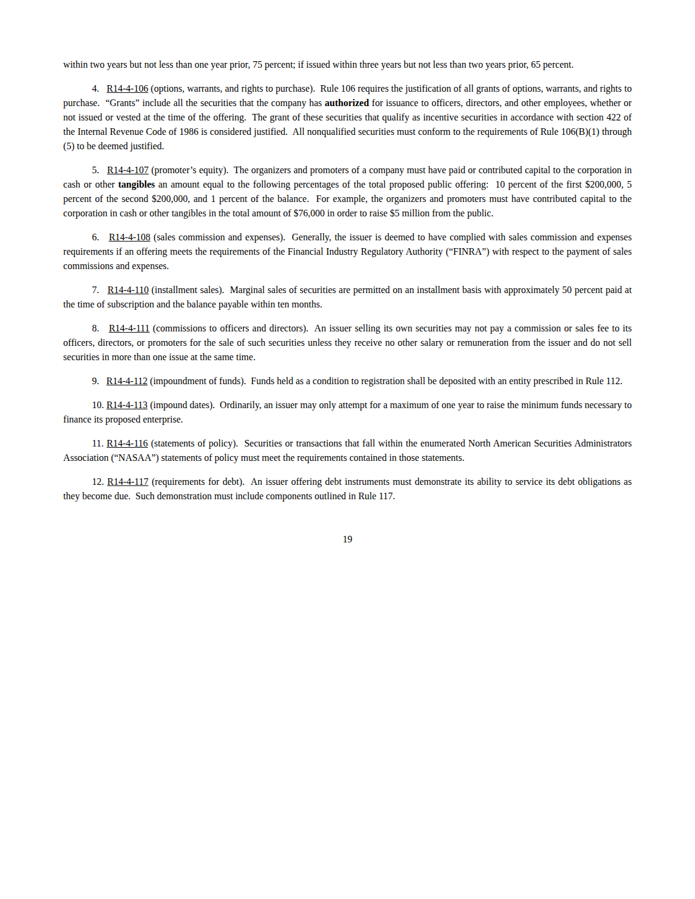within two years but not less than one year prior, 75 percent; if issued within three years but not less than two years prior, 65 percent.
4. R14-4-106 (options, warrants, and rights to purchase). Rule 106 requires the justification of all grants of options, warrants, and rights to purchase. “Grants” include all the securities that the company has authorized for issuance to officers, directors, and other employees, whether or not issued or vested at the time of the offering. The grant of these securities that qualify as incentive securities in accordance with section 422 of the Internal Revenue Code of 1986 is considered justified. All nonqualified securities must conform to the requirements of Rule 106(B)(1) through (5) to be deemed justified.
5. R14-4-107 (promoter’s equity). The organizers and promoters of a company must have paid or contributed capital to the corporation in cash or other tangibles an amount equal to the following percentages of the total proposed public offering: 10 percent of the first $200,000, 5 percent of the second $200,000, and 1 percent of the balance. For example, the organizers and promoters must have contributed capital to the corporation in cash or other tangibles in the total amount of $76,000 in order to raise $5 million from the public.
6. R14-4-108 (sales commission and expenses). Generally, the issuer is deemed to have complied with sales commission and expenses requirements if an offering meets the requirements of the Financial Industry Regulatory Authority (“FINRA”) with respect to the payment of sales commissions and expenses.
7. R14-4-110 (installment sales). Marginal sales of securities are permitted on an installment basis with approximately 50 percent paid at the time of subscription and the balance payable within ten months.
8. R14-4-111 (commissions to officers and directors). An issuer selling its own securities may not pay a commission or sales fee to its officers, directors, or promoters for the sale of such securities unless they receive no other salary or remuneration from the issuer and do not sell securities in more than one issue at the same time.
9. R14-4-112 (impoundment of funds). Funds held as a condition to registration shall be deposited with an entity prescribed in Rule 112.
10. R14-4-113 (impound dates). Ordinarily, an issuer may only attempt for a maximum of one year to raise the minimum funds necessary to finance its proposed enterprise.
11. R14-4-116 (statements of policy). Securities or transactions that fall within the enumerated North American Securities Administrators Association (“NASAA”) statements of policy must meet the requirements contained in those statements.
12. R14-4-117 (requirements for debt). An issuer offering debt instruments must demonstrate its ability to service its debt obligations as they become due. Such demonstration must include components outlined in Rule 117.
19